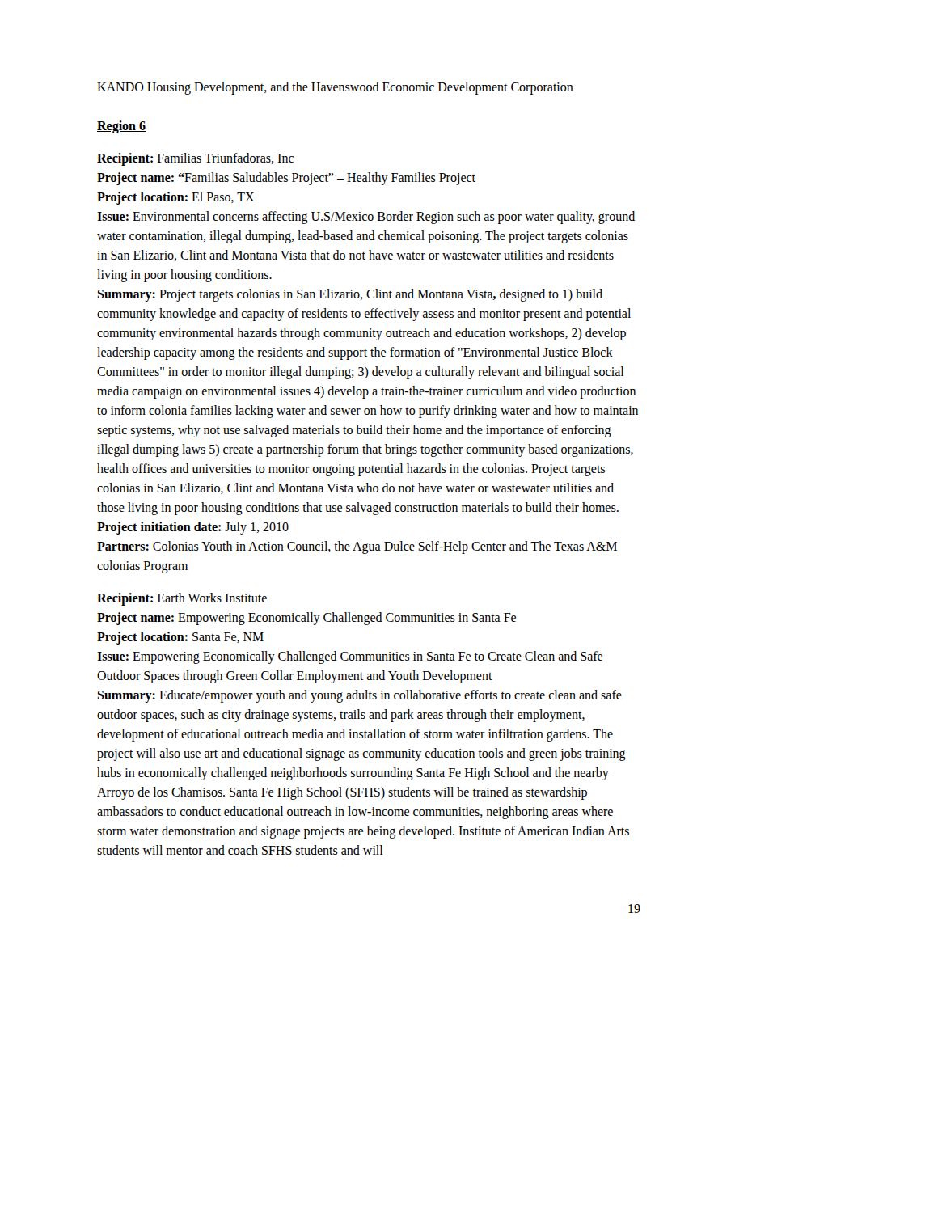KANDO Housing Development, and the Havenswood Economic Development Corporation
Region 6
Recipient: Familias Triunfadoras, Inc
Project name: “Familias Saludables Project” – Healthy Families Project
Project location: El Paso, TX
Issue: Environmental concerns affecting U.S/Mexico Border Region such as poor water quality, ground water contamination, illegal dumping, lead-based and chemical poisoning. The project targets colonias in San Elizario, Clint and Montana Vista that do not have water or wastewater utilities and residents living in poor housing conditions.
Summary: Project targets colonias in San Elizario, Clint and Montana Vista, designed to 1) build community knowledge and capacity of residents to effectively assess and monitor present and potential community environmental hazards through community outreach and education workshops, 2) develop leadership capacity among the residents and support the formation of "Environmental Justice Block Committees" in order to monitor illegal dumping; 3) develop a culturally relevant and bilingual social media campaign on environmental issues 4) develop a train-the-trainer curriculum and video production to inform colonia families lacking water and sewer on how to purify drinking water and how to maintain septic systems, why not use salvaged materials to build their home and the importance of enforcing illegal dumping laws 5) create a partnership forum that brings together community based organizations, health offices and universities to monitor ongoing potential hazards in the colonias. Project targets colonias in San Elizario, Clint and Montana Vista who do not have water or wastewater utilities and those living in poor housing conditions that use salvaged construction materials to build their homes.
Project initiation date: July 1, 2010
Partners: Colonias Youth in Action Council, the Agua Dulce Self-Help Center and The Texas A&M colonias Program
Recipient: Earth Works Institute
Project name: Empowering Economically Challenged Communities in Santa Fe
Project location: Santa Fe, NM
Issue: Empowering Economically Challenged Communities in Santa Fe to Create Clean and Safe Outdoor Spaces through Green Collar Employment and Youth Development
Summary: Educate/empower youth and young adults in collaborative efforts to create clean and safe outdoor spaces, such as city drainage systems, trails and park areas through their employment, development of educational outreach media and installation of storm water infiltration gardens. The project will also use art and educational signage as community education tools and green jobs training hubs in economically challenged neighborhoods surrounding Santa Fe High School and the nearby Arroyo de los Chamisos. Santa Fe High School (SFHS) students will be trained as stewardship ambassadors to conduct educational outreach in low-income communities, neighboring areas where storm water demonstration and signage projects are being developed. Institute of American Indian Arts students will mentor and coach SFHS students and will
19